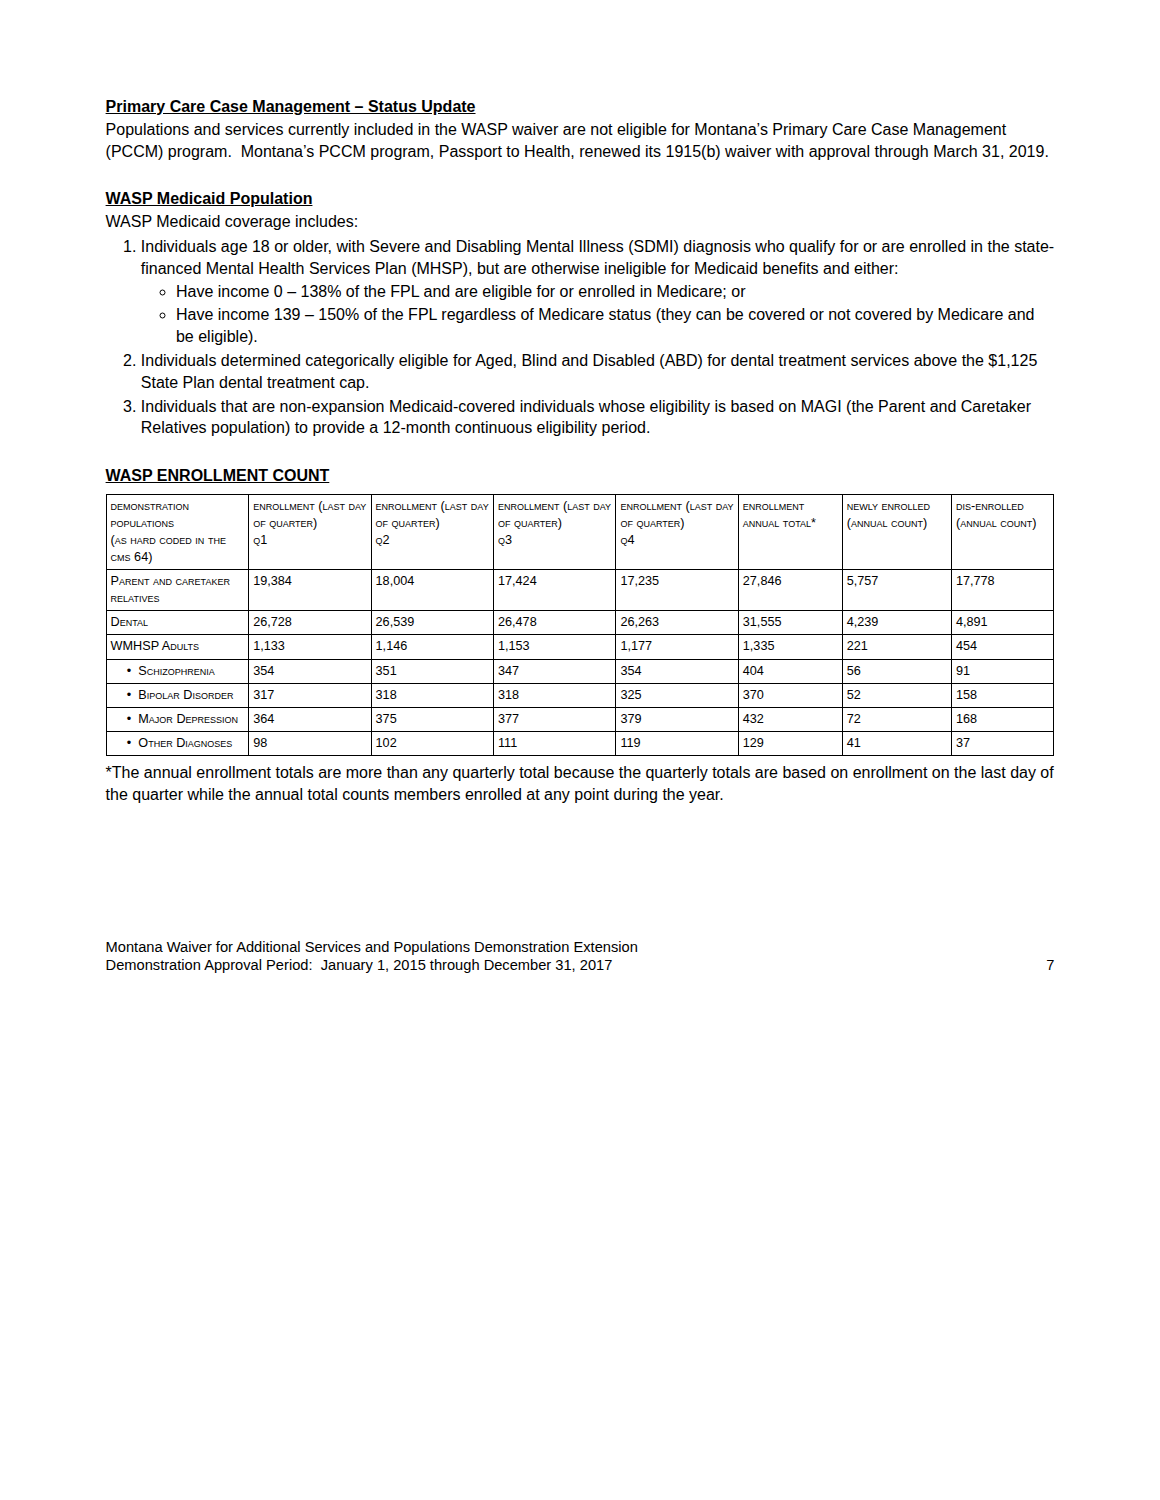Primary Care Case Management – Status Update
Populations and services currently included in the WASP waiver are not eligible for Montana’s Primary Care Case Management (PCCM) program. Montana’s PCCM program, Passport to Health, renewed its 1915(b) waiver with approval through March 31, 2019.
WASP Medicaid Population
WASP Medicaid coverage includes:
Individuals age 18 or older, with Severe and Disabling Mental Illness (SDMI) diagnosis who qualify for or are enrolled in the state-financed Mental Health Services Plan (MHSP), but are otherwise ineligible for Medicaid benefits and either:
Have income 0 – 138% of the FPL and are eligible for or enrolled in Medicare; or
Have income 139 – 150% of the FPL regardless of Medicare status (they can be covered or not covered by Medicare and be eligible).
Individuals determined categorically eligible for Aged, Blind and Disabled (ABD) for dental treatment services above the $1,125 State Plan dental treatment cap.
Individuals that are non-expansion Medicaid-covered individuals whose eligibility is based on MAGI (the Parent and Caretaker Relatives population) to provide a 12-month continuous eligibility period.
WASP ENROLLMENT COUNT
| Demonstration Populations (as hard coded in the CMS 64) | Enrollment (last day of quarter) Q1 | Enrollment (last day of quarter) Q2 | Enrollment (last day of quarter) Q3 | Enrollment (last day of quarter) Q4 | Enrollment Annual Total* | Newly Enrolled (annual count) | Dis-enrolled (annual count) |
| --- | --- | --- | --- | --- | --- | --- | --- |
| Parent and caretaker relatives | 19,384 | 18,004 | 17,424 | 17,235 | 27,846 | 5,757 | 17,778 |
| Dental | 26,728 | 26,539 | 26,478 | 26,263 | 31,555 | 4,239 | 4,891 |
| WMHSP Adults | 1,133 | 1,146 | 1,153 | 1,177 | 1,335 | 221 | 454 |
| Schizophrenia | 354 | 351 | 347 | 354 | 404 | 56 | 91 |
| Bipolar Disorder | 317 | 318 | 318 | 325 | 370 | 52 | 158 |
| Major Depression | 364 | 375 | 377 | 379 | 432 | 72 | 168 |
| Other Diagnoses | 98 | 102 | 111 | 119 | 129 | 41 | 37 |
*The annual enrollment totals are more than any quarterly total because the quarterly totals are based on enrollment on the last day of the quarter while the annual total counts members enrolled at any point during the year.
Montana Waiver for Additional Services and Populations Demonstration Extension
Demonstration Approval Period: January 1, 2015 through December 31, 2017 7